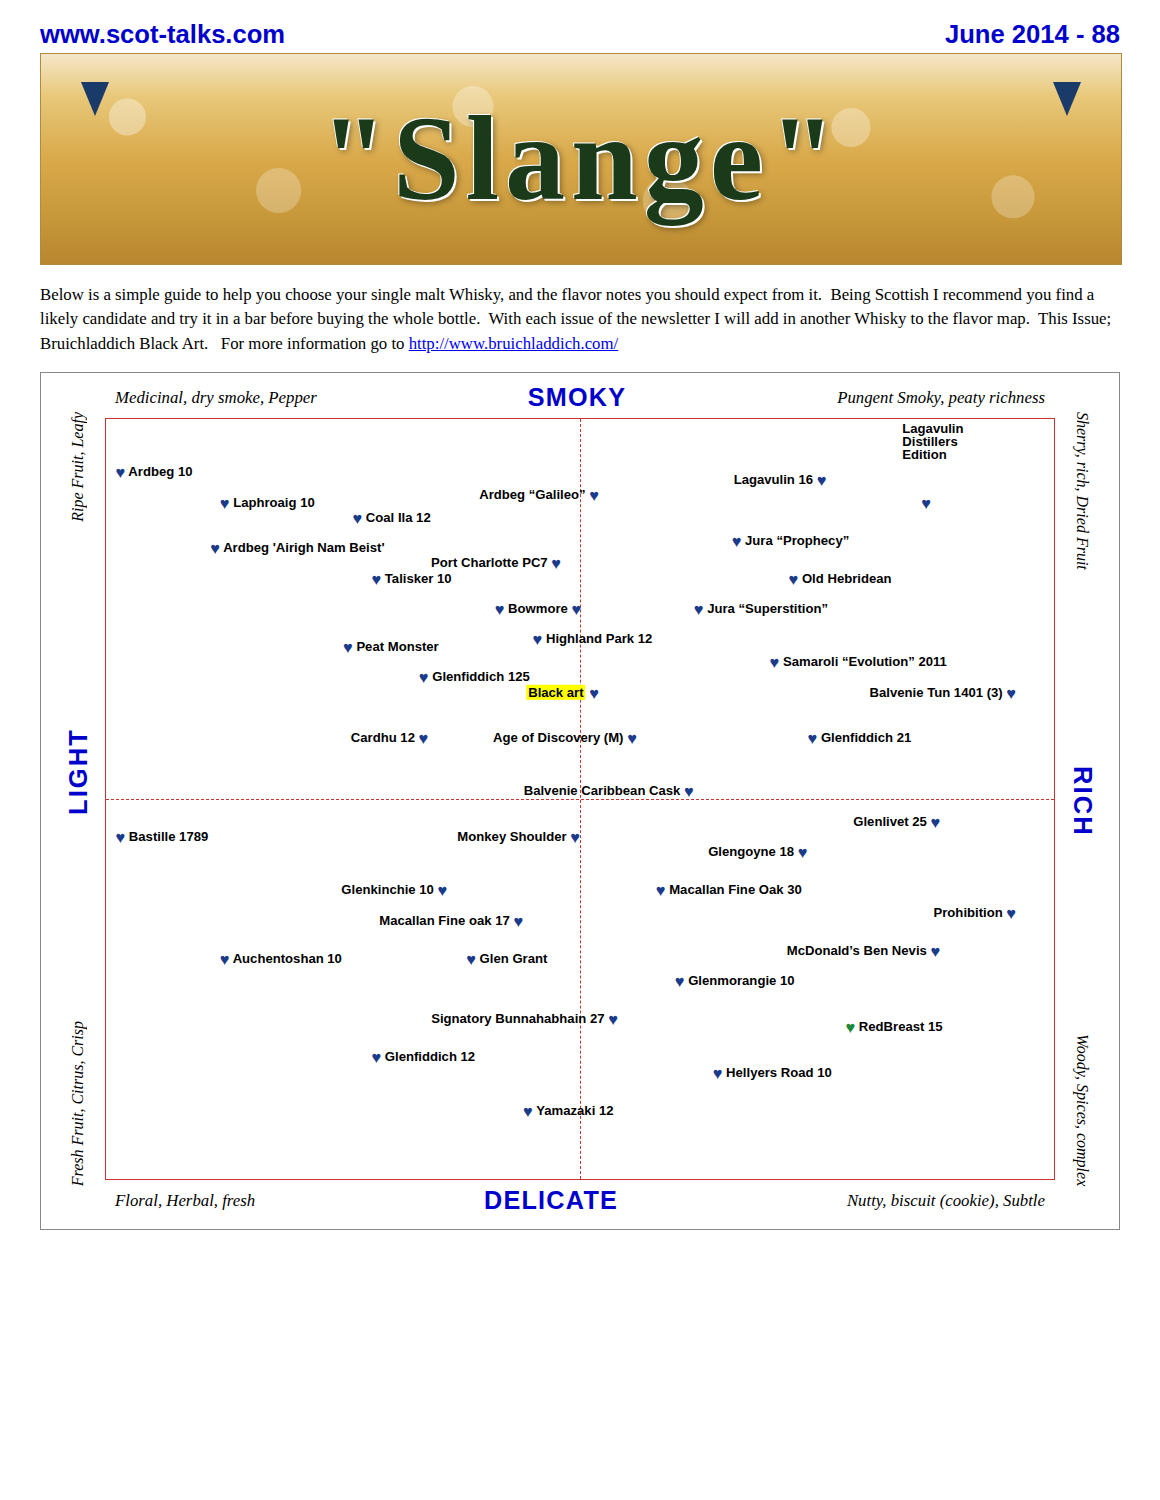www.scot-talks.com June 2014 - 88
"Slange"
Below is a simple guide to help you choose your single malt Whisky, and the flavor notes you should expect from it. Being Scottish I recommend you find a likely candidate and try it in a bar before buying the whole bottle. With each issue of the newsletter I will add in another Whisky to the flavor map. This Issue; Bruichladdich Black Art. For more information go to http://www.bruichladdich.com/
Medicinal, dry smoke, Pepper SMOKY Pungent Smoky, peaty richness
Ripe Fruit, Leafy LIGHT Fresh Fruit, Citrus, Crisp
♥ Ardbeg 10
♥ Laphroaig 10
♥ Coal Ila 12
♥ Ardbeg 'Airigh Nam Beist'
♥ Talisker 10
♥ Peat Monster
♥ Glenfiddich 125
Cardhu 12 ♥
Ardbeg “Galileo” ♥
Port Charlotte PC7 ♥
♥ Bowmore ♥
♥ Highland Park 12
Black art ♥
Age of Discovery (M) ♥
Lagavulin 16 ♥
Lagavulin
Distillers
Edition
♥
♥ Jura “Prophecy”
♥ Old Hebridean
♥ Jura “Superstition”
♥ Samaroli “Evolution” 2011
Balvenie Tun 1401 (3) ♥
♥ Glenfiddich 21
Balvenie Caribbean Cask ♥
♥ Bastille 1789
Monkey Shoulder ♥
Glenkinchie 10 ♥
Macallan Fine oak 17 ♥
♥ Auchentoshan 10
♥ Glen Grant
Signatory Bunnahabhain 27 ♥
♥ Glenfiddich 12
♥ Yamazaki 12
Glenlivet 25 ♥
Glengoyne 18 ♥
♥ Macallan Fine Oak 30
Prohibition ♥
McDonald’s Ben Nevis ♥
♥ Glenmorangie 10
♥ RedBreast 15
♥ Hellyers Road 10
Sherry, rich, Dried Fruit RICH Woody, Spices, complex
Floral, Herbal, fresh DELICATE Nutty, biscuit (cookie), Subtle